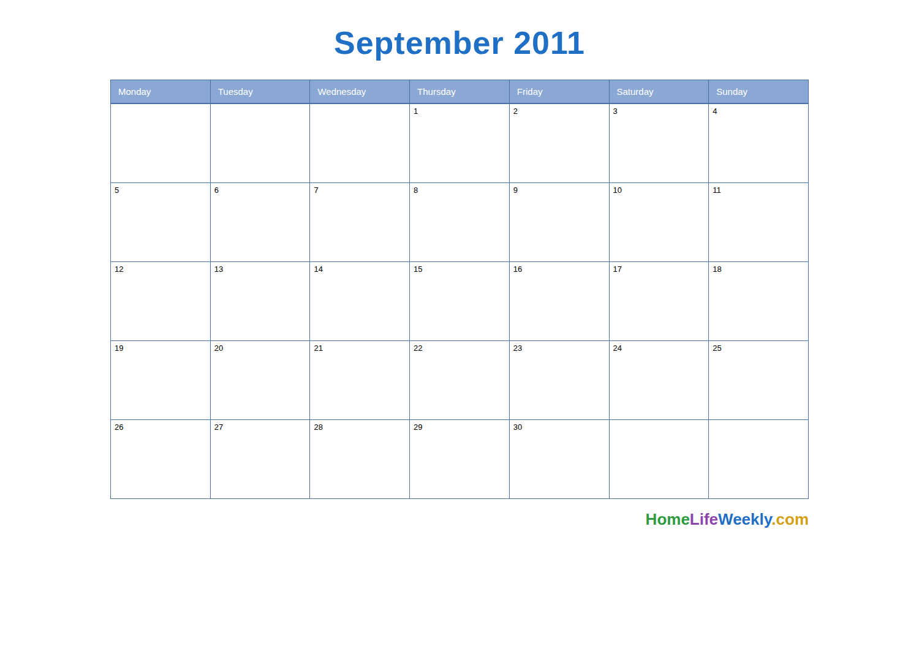September 2011
| Monday | Tuesday | Wednesday | Thursday | Friday | Saturday | Sunday |
| --- | --- | --- | --- | --- | --- | --- |
| | | | 1 | 2 | 3 | 4 |
| 5 | 6 | 7 | 8 | 9 | 10 | 11 |
| 12 | 13 | 14 | 15 | 16 | 17 | 18 |
| 19 | 20 | 21 | 22 | 23 | 24 | 25 |
| 26 | 27 | 28 | 29 | 30 | | |
Home Life Weekly.com